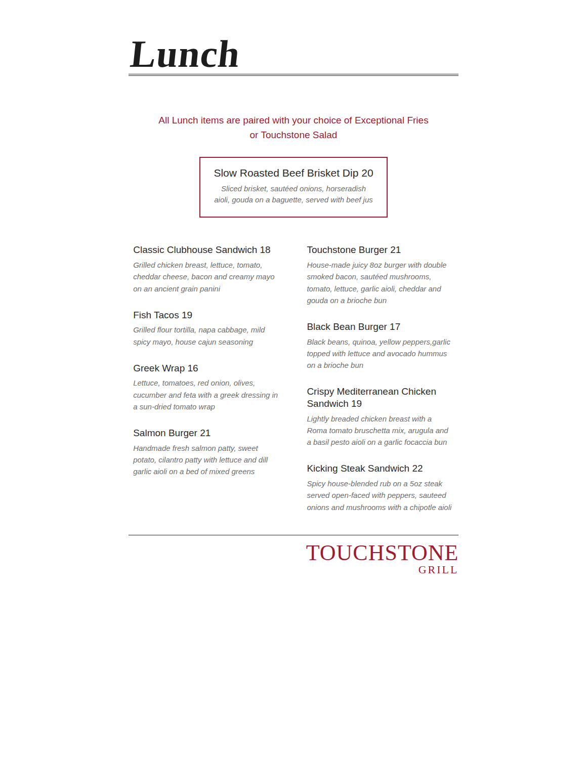Lunch
All Lunch items are paired with your choice of Exceptional Fries or Touchstone Salad
Slow Roasted Beef Brisket Dip 20
Sliced brisket, sautéed onions, horseradish aioli, gouda on a baguette, served with beef jus
Classic Clubhouse Sandwich 18
Grilled chicken breast, lettuce, tomato, cheddar cheese, bacon and creamy mayo on an ancient grain panini
Fish Tacos 19
Grilled flour tortilla, napa cabbage, mild spicy mayo, house cajun seasoning
Greek Wrap 16
Lettuce, tomatoes, red onion, olives, cucumber and feta with a greek dressing in a sun-dried tomato wrap
Salmon Burger 21
Handmade fresh salmon patty, sweet potato, cilantro patty with lettuce and dill garlic aioli on a bed of mixed greens
Touchstone Burger 21
House-made juicy 8oz burger with double smoked bacon, sautéed mushrooms, tomato, lettuce, garlic aioli, cheddar and gouda on a brioche bun
Black Bean Burger 17
Black beans, quinoa, yellow peppers,garlic topped with lettuce and avocado hummus on a brioche bun
Crispy Mediterranean Chicken Sandwich 19
Lightly breaded chicken breast with a Roma tomato bruschetta mix, arugula and a basil pesto aioli on a garlic focaccia bun
Kicking Steak Sandwich 22
Spicy house-blended rub on a 5oz steak served open-faced with peppers, sauteed onions and mushrooms with a chipotle aioli
TOUCHSTONE GRILL